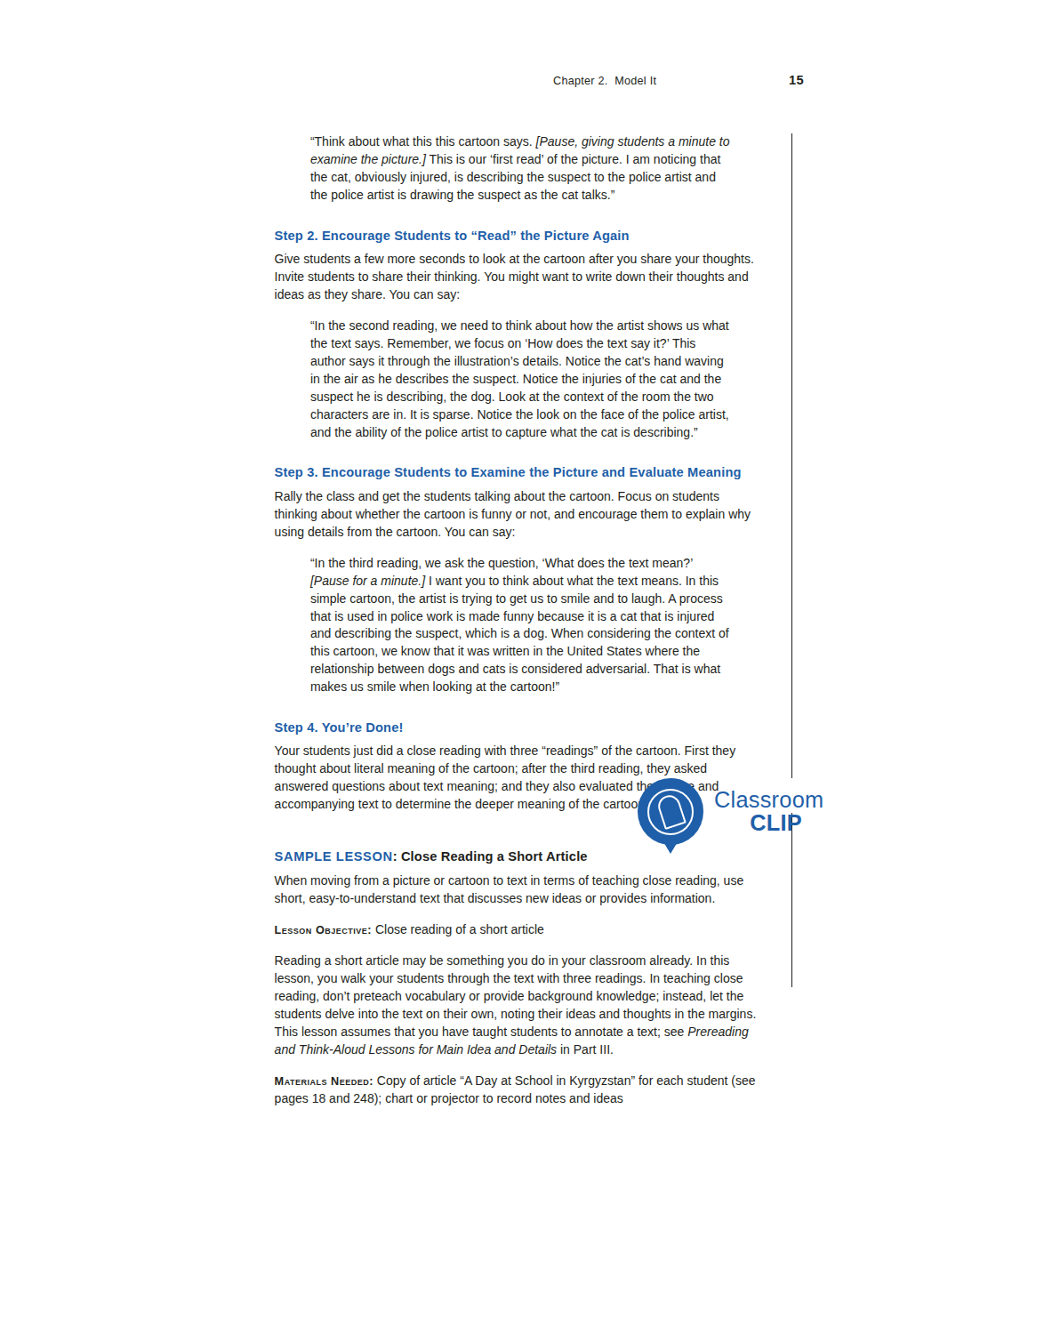Chapter 2. Model It 15
“Think about what this this cartoon says. [Pause, giving students a minute to examine the picture.] This is our ‘first read’ of the picture. I am noticing that the cat, obviously injured, is describing the suspect to the police artist and the police artist is drawing the suspect as the cat talks.”
Step 2. Encourage Students to “Read” the Picture Again
Give students a few more seconds to look at the cartoon after you share your thoughts. Invite students to share their thinking. You might want to write down their thoughts and ideas as they share. You can say:
“In the second reading, we need to think about how the artist shows us what the text says. Remember, we focus on ‘How does the text say it?’ This author says it through the illustration’s details. Notice the cat’s hand waving in the air as he describes the suspect. Notice the injuries of the cat and the suspect he is describing, the dog. Look at the context of the room the two characters are in. It is sparse. Notice the look on the face of the police artist, and the ability of the police artist to capture what the cat is describing.”
Step 3. Encourage Students to Examine the Picture and Evaluate Meaning
Rally the class and get the students talking about the cartoon. Focus on students thinking about whether the cartoon is funny or not, and encourage them to explain why using details from the cartoon. You can say:
“In the third reading, we ask the question, ‘What does the text mean?’ [Pause for a minute.] I want you to think about what the text means. In this simple cartoon, the artist is trying to get us to smile and to laugh. A process that is used in police work is made funny because it is a cat that is injured and describing the suspect, which is a dog. When considering the context of this cartoon, we know that it was written in the United States where the relationship between dogs and cats is considered adversarial. That is what makes us smile when looking at the cartoon!”
Step 4. You’re Done!
Your students just did a close reading with three “readings” of the cartoon. First they thought about literal meaning of the cartoon; after the third reading, they asked answered questions about text meaning; and they also evaluated the picture and accompanying text to determine the deeper meaning of the cartoon.
SAMPLE LESSON: Close Reading a Short Article
When moving from a picture or cartoon to text in terms of teaching close reading, use short, easy-to-understand text that discusses new ideas or provides information.
Lesson Objective: Close reading of a short article
Reading a short article may be something you do in your classroom already. In this lesson, you walk your students through the text with three readings. In teaching close reading, don’t preteach vocabulary or provide background knowledge; instead, let the students delve into the text on their own, noting their ideas and thoughts in the margins. This lesson assumes that you have taught students to annotate a text; see Prereading and Think-Aloud Lessons for Main Idea and Details in Part III.
Materials Needed: Copy of article “A Day at School in Kyrgyzstan” for each student (see pages 18 and 248); chart or projector to record notes and ideas
Classroom
CLIP